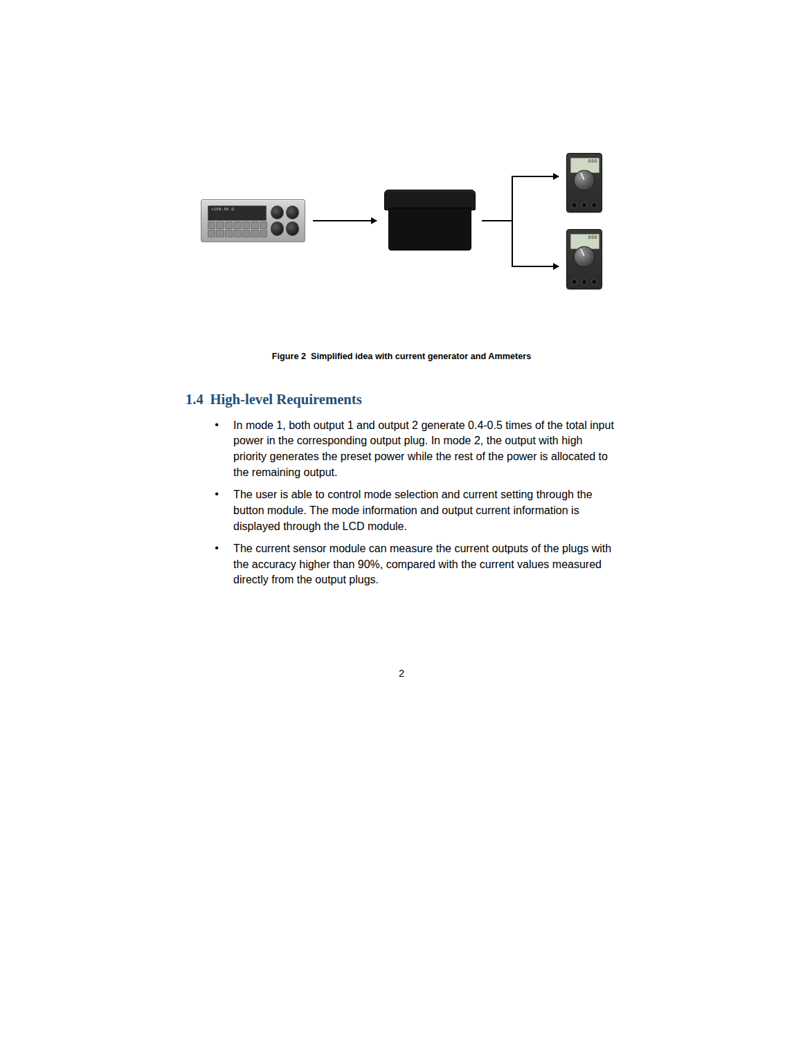Figure 2 Simplified idea with current generator and Ammeters
1.4 High-level Requirements
In mode 1, both output 1 and output 2 generate 0.4-0.5 times of the total input power in the corresponding output plug. In mode 2, the output with high priority generates the preset power while the rest of the power is allocated to the remaining output.
The user is able to control mode selection and current setting through the button module. The mode information and output current information is displayed through the LCD module.
The current sensor module can measure the current outputs of the plugs with the accuracy higher than 90%, compared with the current values measured directly from the output plugs.
2